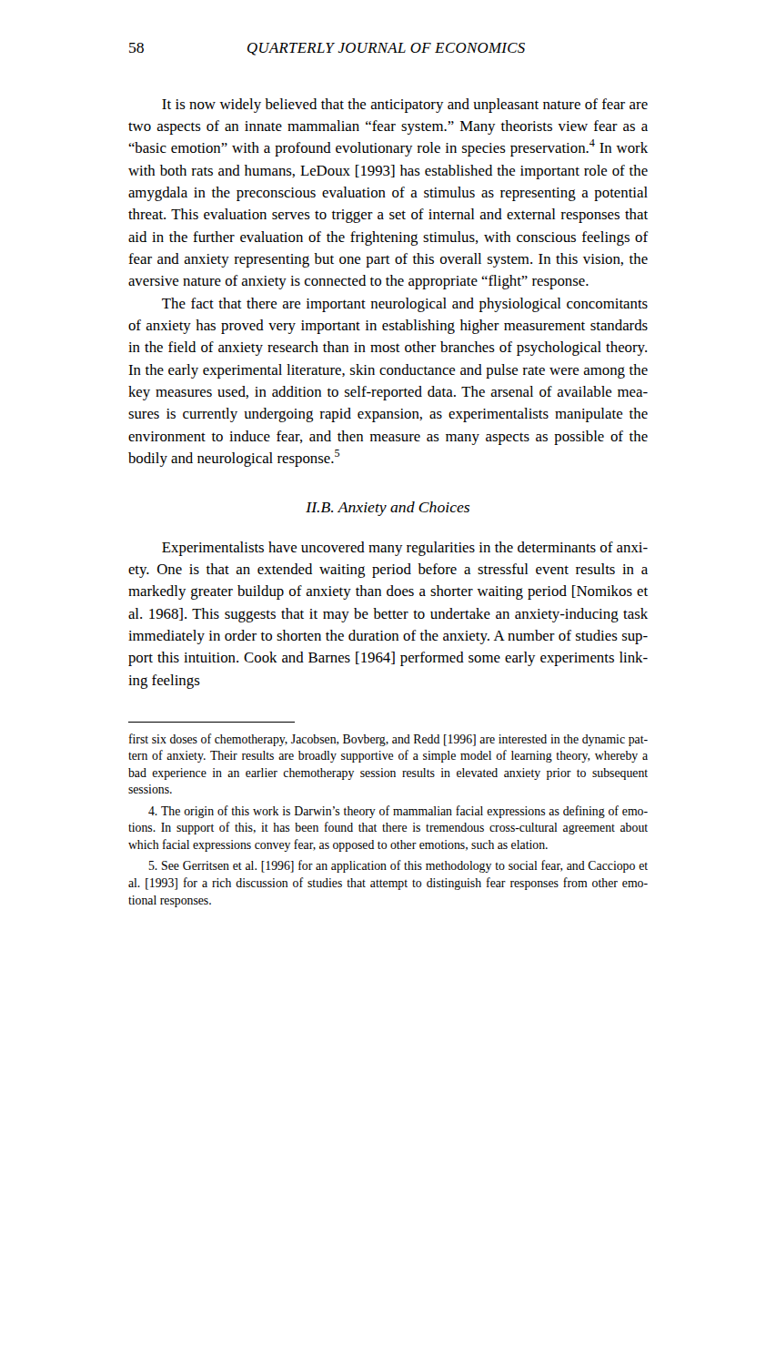58 QUARTERLY JOURNAL OF ECONOMICS
It is now widely believed that the anticipatory and unpleasant nature of fear are two aspects of an innate mammalian “fear system.” Many theorists view fear as a “basic emotion” with a profound evolutionary role in species preservation.4 In work with both rats and humans, LeDoux [1993] has established the important role of the amygdala in the preconscious evaluation of a stimulus as representing a potential threat. This evaluation serves to trigger a set of internal and external responses that aid in the further evaluation of the frightening stimulus, with conscious feelings of fear and anxiety representing but one part of this overall system. In this vision, the aversive nature of anxiety is connected to the appropriate “flight” response.
The fact that there are important neurological and physiological concomitants of anxiety has proved very important in establishing higher measurement standards in the field of anxiety research than in most other branches of psychological theory. In the early experimental literature, skin conductance and pulse rate were among the key measures used, in addition to self-reported data. The arsenal of available measures is currently undergoing rapid expansion, as experimentalists manipulate the environment to induce fear, and then measure as many aspects as possible of the bodily and neurological response.5
II.B. Anxiety and Choices
Experimentalists have uncovered many regularities in the determinants of anxiety. One is that an extended waiting period before a stressful event results in a markedly greater buildup of anxiety than does a shorter waiting period [Nomikos et al. 1968]. This suggests that it may be better to undertake an anxiety-inducing task immediately in order to shorten the duration of the anxiety. A number of studies support this intuition. Cook and Barnes [1964] performed some early experiments linking feelings
first six doses of chemotherapy, Jacobsen, Bovberg, and Redd [1996] are interested in the dynamic pattern of anxiety. Their results are broadly supportive of a simple model of learning theory, whereby a bad experience in an earlier chemotherapy session results in elevated anxiety prior to subsequent sessions.
4. The origin of this work is Darwin’s theory of mammalian facial expressions as defining of emotions. In support of this, it has been found that there is tremendous cross-cultural agreement about which facial expressions convey fear, as opposed to other emotions, such as elation.
5. See Gerritsen et al. [1996] for an application of this methodology to social fear, and Cacciopo et al. [1993] for a rich discussion of studies that attempt to distinguish fear responses from other emotional responses.